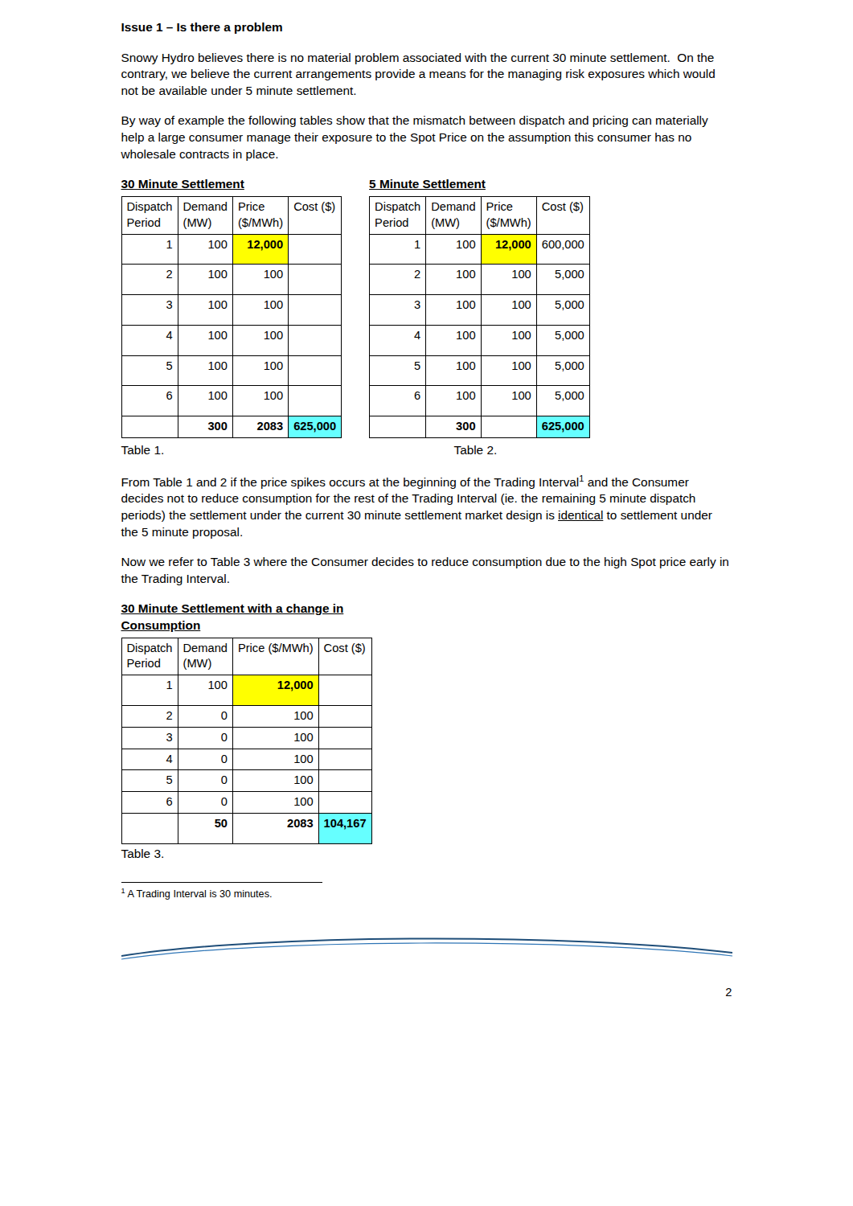Issue 1 – Is there a problem
Snowy Hydro believes there is no material problem associated with the current 30 minute settlement. On the contrary, we believe the current arrangements provide a means for the managing risk exposures which would not be available under 5 minute settlement.
By way of example the following tables show that the mismatch between dispatch and pricing can materially help a large consumer manage their exposure to the Spot Price on the assumption this consumer has no wholesale contracts in place.
30 Minute Settlement
| Dispatch Period | Demand (MW) | Price ($/MWh) | Cost ($) |
| --- | --- | --- | --- |
| 1 | 100 | 12,000 | |
| 2 | 100 | 100 | |
| 3 | 100 | 100 | |
| 4 | 100 | 100 | |
| 5 | 100 | 100 | |
| 6 | 100 | 100 | |
| | 300 | 2083 | 625,000 |
5 Minute Settlement
| Dispatch Period | Demand (MW) | Price ($/MWh) | Cost ($) |
| --- | --- | --- | --- |
| 1 | 100 | 12,000 | 600,000 |
| 2 | 100 | 100 | 5,000 |
| 3 | 100 | 100 | 5,000 |
| 4 | 100 | 100 | 5,000 |
| 5 | 100 | 100 | 5,000 |
| 6 | 100 | 100 | 5,000 |
| | 300 | | 625,000 |
Table 1.
Table 2.
From Table 1 and 2 if the price spikes occurs at the beginning of the Trading Interval1 and the Consumer decides not to reduce consumption for the rest of the Trading Interval (ie. the remaining 5 minute dispatch periods) the settlement under the current 30 minute settlement market design is identical to settlement under the 5 minute proposal.
Now we refer to Table 3 where the Consumer decides to reduce consumption due to the high Spot price early in the Trading Interval.
30 Minute Settlement with a change in Consumption
| Dispatch Period | Demand (MW) | Price ($/MWh) | Cost ($) |
| --- | --- | --- | --- |
| 1 | 100 | 12,000 | |
| 2 | 0 | 100 | |
| 3 | 0 | 100 | |
| 4 | 0 | 100 | |
| 5 | 0 | 100 | |
| 6 | 0 | 100 | |
| | 50 | 2083 | 104,167 |
Table 3.
1 A Trading Interval is 30 minutes.
2